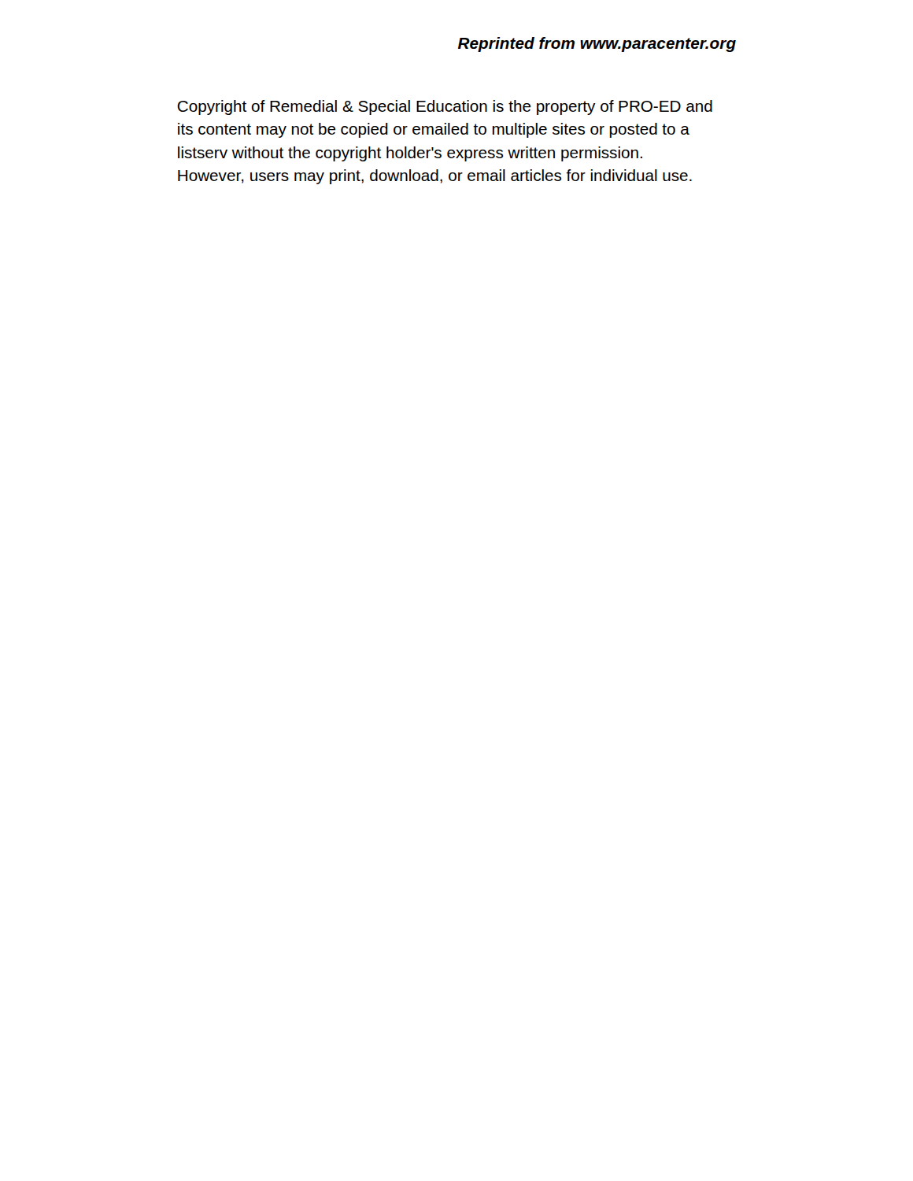Reprinted from www.paracenter.org
Copyright of Remedial & Special Education is the property of PRO-ED and its content may not be copied or emailed to multiple sites or posted to a listserv without the copyright holder's express written permission. However, users may print, download, or email articles for individual use.